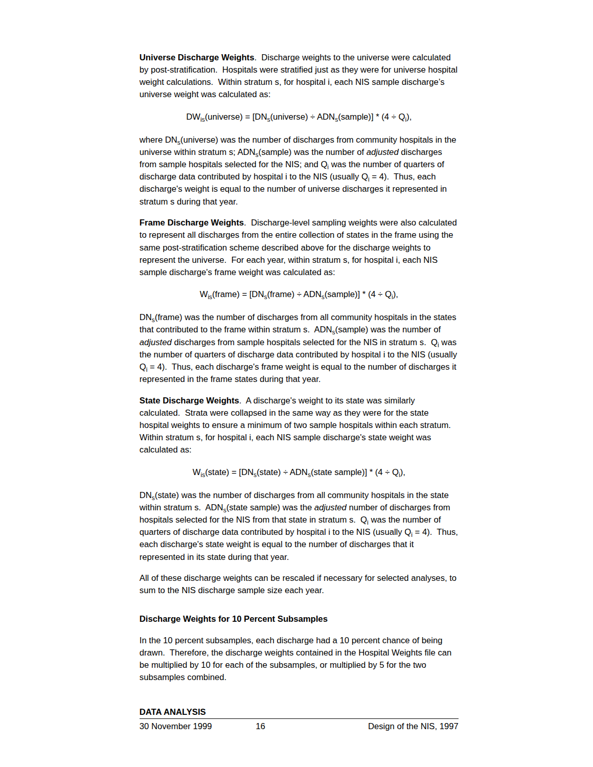Universe Discharge Weights. Discharge weights to the universe were calculated by post-stratification. Hospitals were stratified just as they were for universe hospital weight calculations. Within stratum s, for hospital i, each NIS sample discharge’s universe weight was calculated as:
DWis(universe) = [DNs(universe) ÷ ADNs(sample)] * (4 ÷ Qi),
where DNs(universe) was the number of discharges from community hospitals in the universe within stratum s; ADNs(sample) was the number of adjusted discharges from sample hospitals selected for the NIS; and Qi was the number of quarters of discharge data contributed by hospital i to the NIS (usually Qi = 4). Thus, each discharge's weight is equal to the number of universe discharges it represented in stratum s during that year.
Frame Discharge Weights. Discharge-level sampling weights were also calculated to represent all discharges from the entire collection of states in the frame using the same post-stratification scheme described above for the discharge weights to represent the universe. For each year, within stratum s, for hospital i, each NIS sample discharge's frame weight was calculated as:
Wis(frame) = [DNs(frame) ÷ ADNs(sample)] * (4 ÷ Qi),
DNs(frame) was the number of discharges from all community hospitals in the states that contributed to the frame within stratum s. ADNs(sample) was the number of adjusted discharges from sample hospitals selected for the NIS in stratum s. Qi was the number of quarters of discharge data contributed by hospital i to the NIS (usually Qi = 4). Thus, each discharge's frame weight is equal to the number of discharges it represented in the frame states during that year.
State Discharge Weights. A discharge's weight to its state was similarly calculated. Strata were collapsed in the same way as they were for the state hospital weights to ensure a minimum of two sample hospitals within each stratum. Within stratum s, for hospital i, each NIS sample discharge's state weight was calculated as:
Wis(state) = [DNs(state) ÷ ADNs(state sample)] * (4 ÷ Qi),
DNs(state) was the number of discharges from all community hospitals in the state within stratum s. ADNs(state sample) was the adjusted number of discharges from hospitals selected for the NIS from that state in stratum s. Qi was the number of quarters of discharge data contributed by hospital i to the NIS (usually Qi = 4). Thus, each discharge's state weight is equal to the number of discharges that it represented in its state during that year.
All of these discharge weights can be rescaled if necessary for selected analyses, to sum to the NIS discharge sample size each year.
Discharge Weights for 10 Percent Subsamples
In the 10 percent subsamples, each discharge had a 10 percent chance of being drawn. Therefore, the discharge weights contained in the Hospital Weights file can be multiplied by 10 for each of the subsamples, or multiplied by 5 for the two subsamples combined.
DATA ANALYSIS
30 November 1999 16 Design of the NIS, 1997